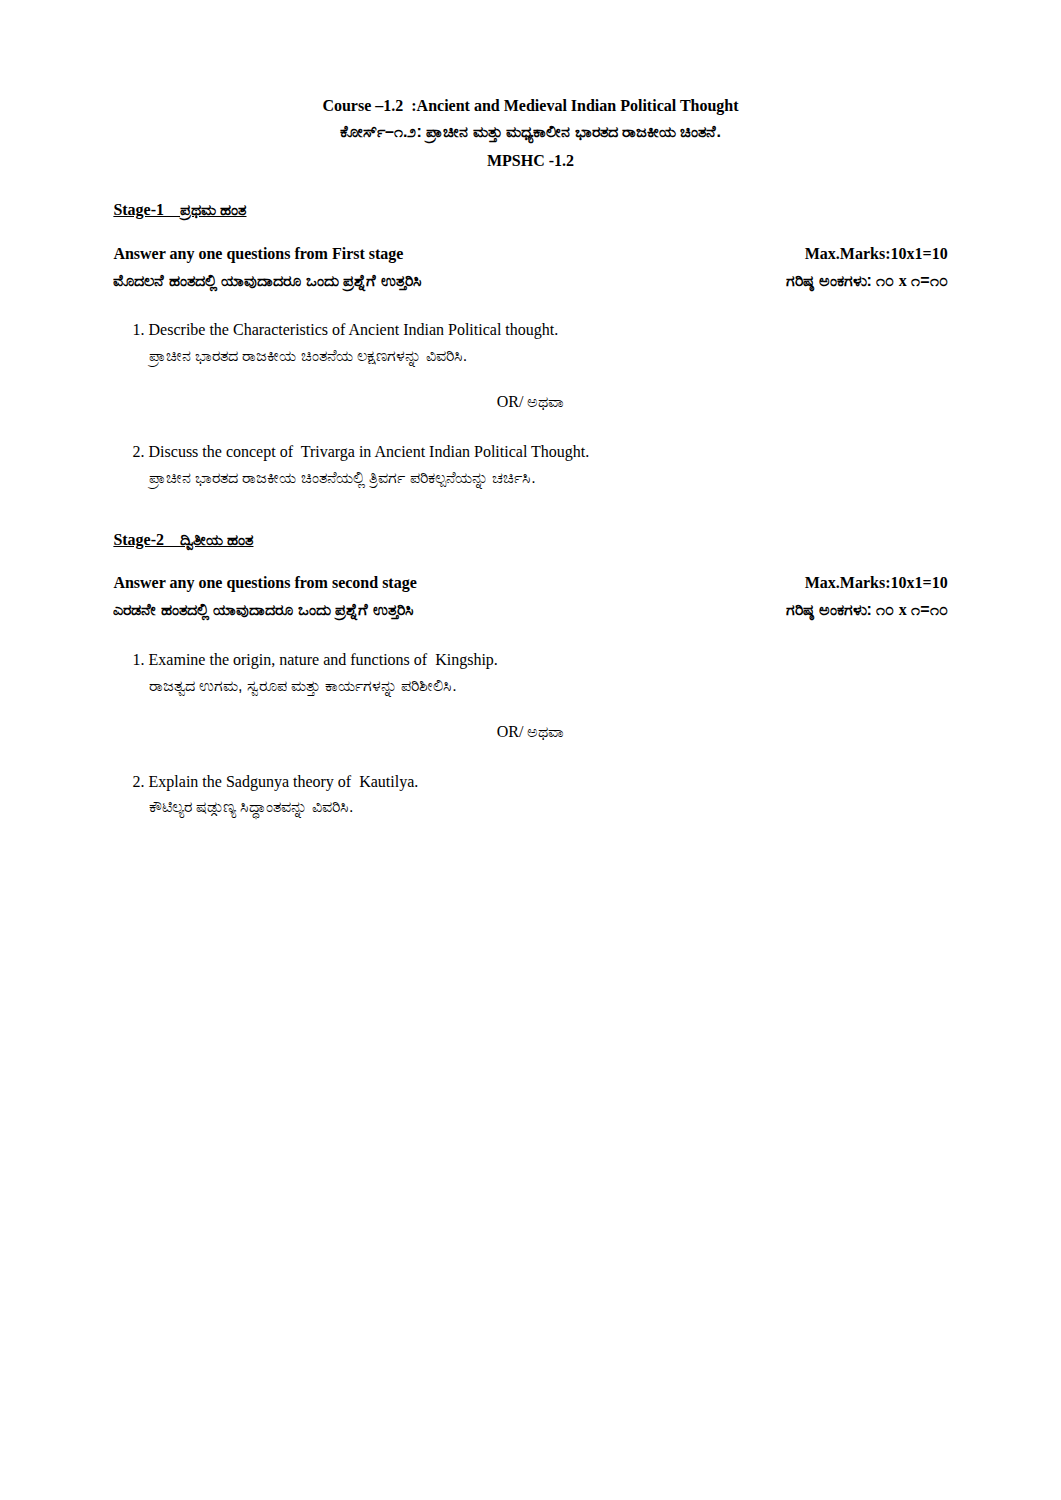Course –1.2 :Ancient and Medieval Indian Political Thought
ಕೋರ್ಸ್–೧.೨: ಪ್ರಾಚೀನ ಮತ್ತು ಮಧ್ಯಕಾಲೀನ ಭಾರತದ ರಾಜಕೀಯ ಚಿಂತನೆ.
MPSHC -1.2
Stage-1 ಪ್ರಥಮ ಹಂತ
Answer any one questions from First stage Max.Marks:10x1=10
ಮೊದಲನೆ ಹಂತದಲ್ಲಿ ಯಾವುದಾದರೂ ಒಂದು ಪ್ರಶ್ನೆಗೆ ಉತ್ತರಿಸಿ ಗರಿಷ್ಠ ಅಂಕಗಳು: ೧೦ x ೧=೧೦
Describe the Characteristics of Ancient Indian Political thought.
ಪ್ರಾಚೀನ ಭಾರತದ ರಾಜಕೀಯ ಚಿಂತನೆಯ ಲಕ್ಷಣಗಳನ್ನು ವಿವರಿಸಿ.
OR/ ಅಥವಾ
Discuss the concept of Trivarga in Ancient Indian Political Thought.
ಪ್ರಾಚೀನ ಭಾರತದ ರಾಜಕೀಯ ಚಿಂತನೆಯಲ್ಲಿ ತ್ರಿವರ್ಗ ಪರಿಕಲ್ಪನೆಯನ್ನು ಚರ್ಚಿಸಿ.
Stage-2 ದ್ವಿತೀಯ ಹಂತ
Answer any one questions from second stage Max.Marks:10x1=10
ಎರಡನೇ ಹಂತದಲ್ಲಿ ಯಾವುದಾದರೂ ಒಂದು ಪ್ರಶ್ನೆಗೆ ಉತ್ತರಿಸಿ ಗರಿಷ್ಠ ಅಂಕಗಳು: ೧೦ x ೧=೧೦
Examine the origin, nature and functions of Kingship.
ರಾಜತ್ವದ ಉಗಮ, ಸ್ವರೂಪ ಮತ್ತು ಕಾರ್ಯಗಳನ್ನು ಪರಿಶೀಲಿಸಿ.
OR/ ಅಥವಾ
Explain the Sadgunya theory of Kautilya.
ಕೌಟಿಲ್ಯರ ಷಡ್ಗುಣ್ಯ ಸಿದ್ಧಾಂತವನ್ನು ವಿವರಿಸಿ.